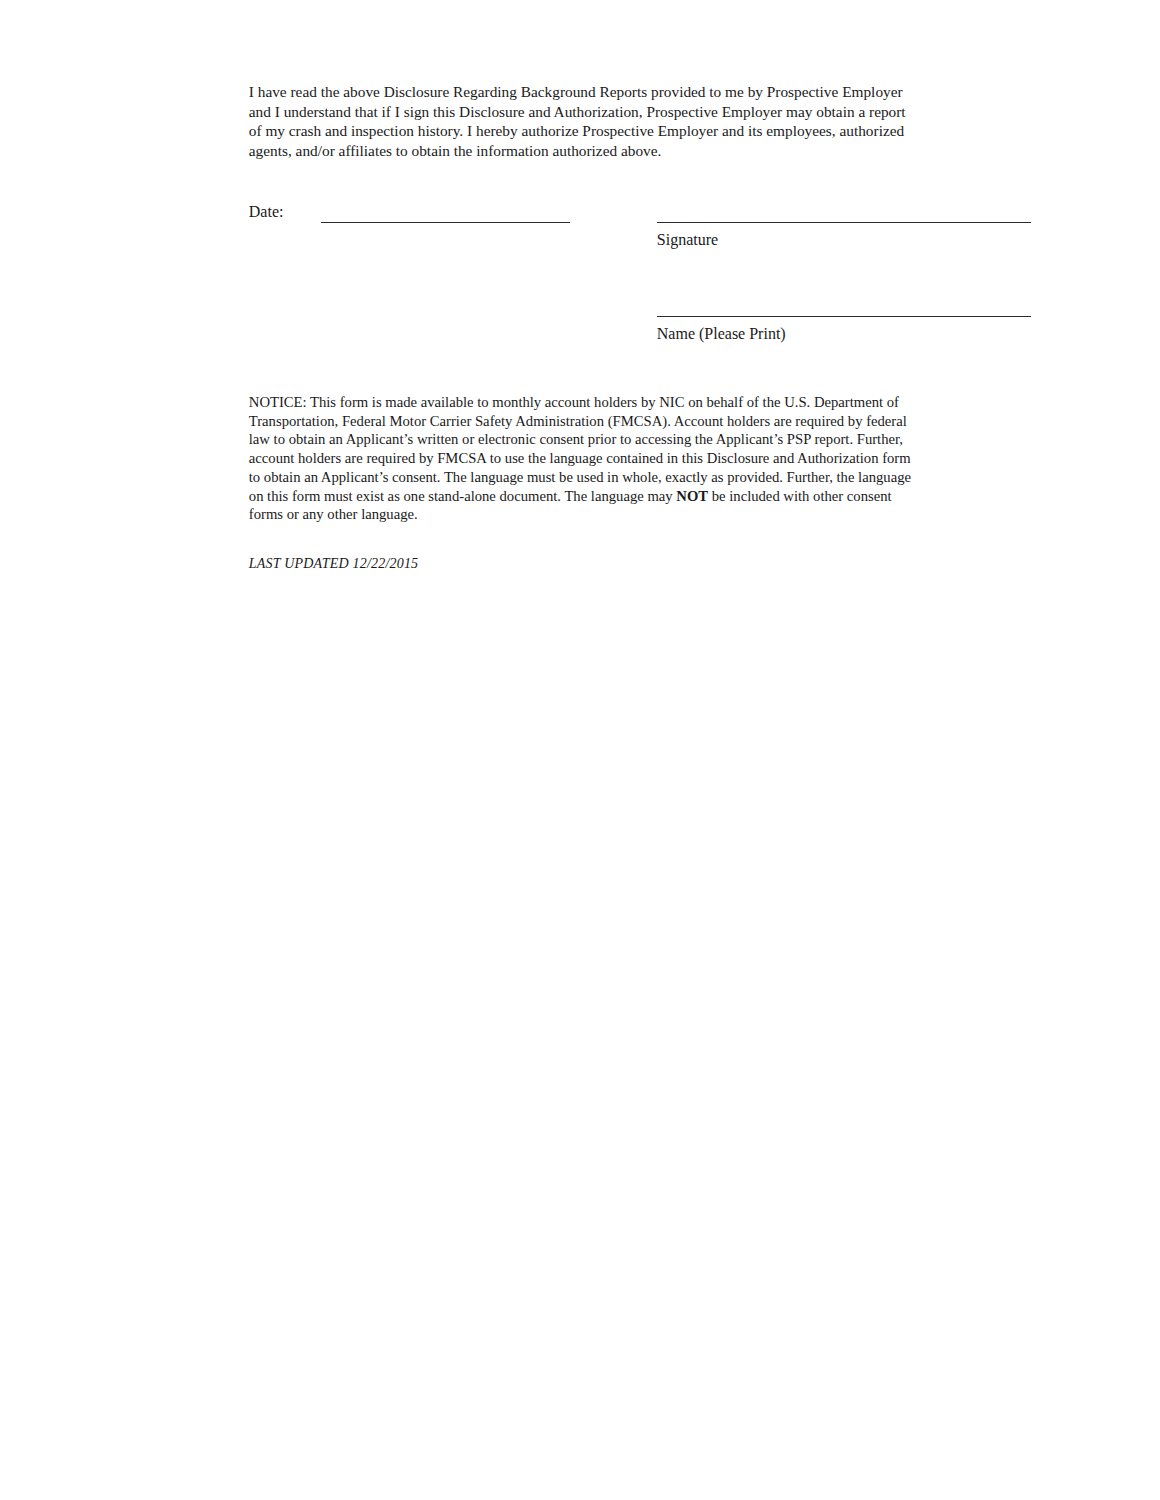I have read the above Disclosure Regarding Background Reports provided to me by Prospective Employer and I understand that if I sign this Disclosure and Authorization, Prospective Employer may obtain a report of my crash and inspection history. I hereby authorize Prospective Employer and its employees, authorized agents, and/or affiliates to obtain the information authorized above.
Date:
Signature
Name (Please Print)
NOTICE: This form is made available to monthly account holders by NIC on behalf of the U.S. Department of Transportation, Federal Motor Carrier Safety Administration (FMCSA). Account holders are required by federal law to obtain an Applicant’s written or electronic consent prior to accessing the Applicant’s PSP report. Further, account holders are required by FMCSA to use the language contained in this Disclosure and Authorization form to obtain an Applicant’s consent. The language must be used in whole, exactly as provided. Further, the language on this form must exist as one stand-alone document. The language may NOT be included with other consent forms or any other language.
LAST UPDATED 12/22/2015